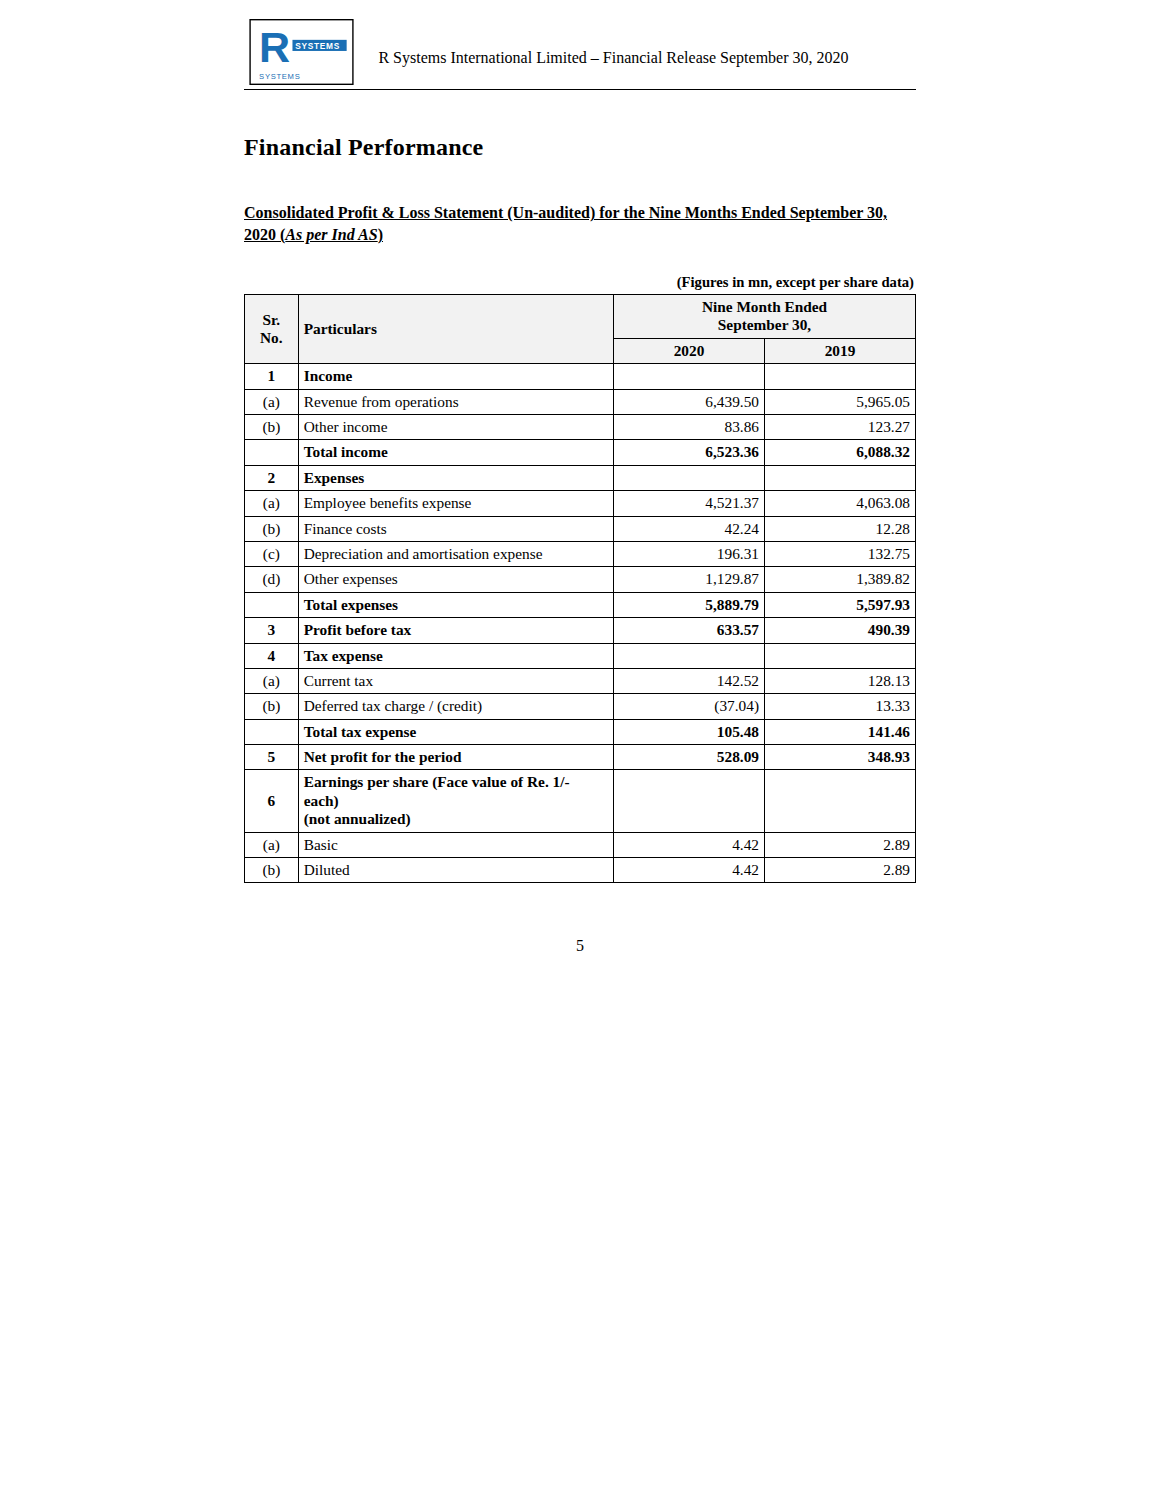R SYSTEMS SYSTEMS
R Systems International Limited – Financial Release September 30, 2020
Financial Performance
Consolidated Profit & Loss Statement (Un-audited) for the Nine Months Ended September 30, 2020 (As per Ind AS)
(Figures in mn, except per share data)
| Sr. No. | Particulars | Nine Month Ended September 30, |
| --- | --- | --- |
| 2020 | 2019 |
| 1 | Income | | |
| (a) | Revenue from operations | 6,439.50 | 5,965.05 |
| (b) | Other income | 83.86 | 123.27 |
| | Total income | 6,523.36 | 6,088.32 |
| 2 | Expenses | | |
| (a) | Employee benefits expense | 4,521.37 | 4,063.08 |
| (b) | Finance costs | 42.24 | 12.28 |
| (c) | Depreciation and amortisation expense | 196.31 | 132.75 |
| (d) | Other expenses | 1,129.87 | 1,389.82 |
| | Total expenses | 5,889.79 | 5,597.93 |
| 3 | Profit before tax | 633.57 | 490.39 |
| 4 | Tax expense | | |
| (a) | Current tax | 142.52 | 128.13 |
| (b) | Deferred tax charge / (credit) | (37.04) | 13.33 |
| | Total tax expense | 105.48 | 141.46 |
| 5 | Net profit for the period | 528.09 | 348.93 |
| 6 | Earnings per share (Face value of Re. 1/- each) (not annualized) | | |
| (a) | Basic | 4.42 | 2.89 |
| (b) | Diluted | 4.42 | 2.89 |
5